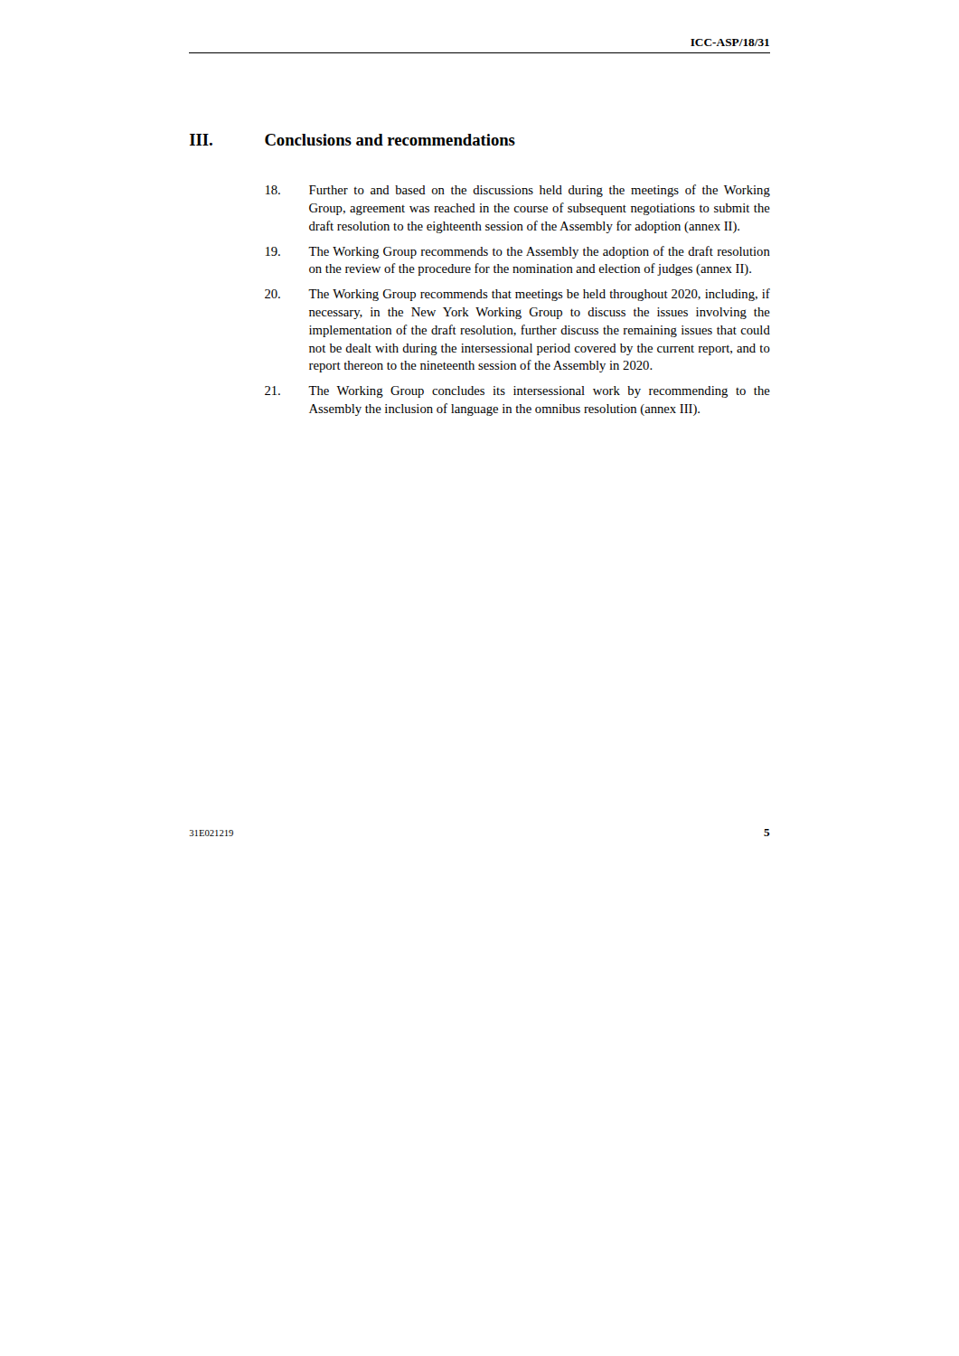ICC-ASP/18/31
III. Conclusions and recommendations
18. Further to and based on the discussions held during the meetings of the Working Group, agreement was reached in the course of subsequent negotiations to submit the draft resolution to the eighteenth session of the Assembly for adoption (annex II).
19. The Working Group recommends to the Assembly the adoption of the draft resolution on the review of the procedure for the nomination and election of judges (annex II).
20. The Working Group recommends that meetings be held throughout 2020, including, if necessary, in the New York Working Group to discuss the issues involving the implementation of the draft resolution, further discuss the remaining issues that could not be dealt with during the intersessional period covered by the current report, and to report thereon to the nineteenth session of the Assembly in 2020.
21. The Working Group concludes its intersessional work by recommending to the Assembly the inclusion of language in the omnibus resolution (annex III).
31E021219 5